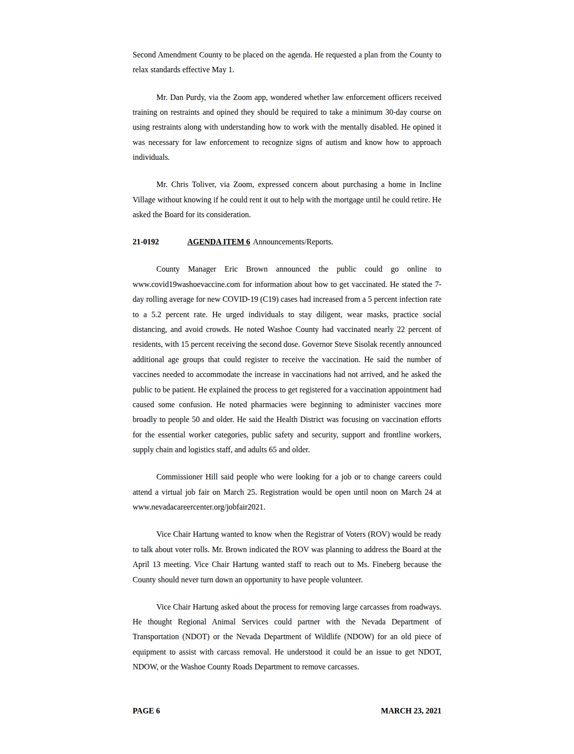Second Amendment County to be placed on the agenda. He requested a plan from the County to relax standards effective May 1.
Mr. Dan Purdy, via the Zoom app, wondered whether law enforcement officers received training on restraints and opined they should be required to take a minimum 30-day course on using restraints along with understanding how to work with the mentally disabled. He opined it was necessary for law enforcement to recognize signs of autism and know how to approach individuals.
Mr. Chris Toliver, via Zoom, expressed concern about purchasing a home in Incline Village without knowing if he could rent it out to help with the mortgage until he could retire. He asked the Board for its consideration.
21-0192 AGENDA ITEM 6 Announcements/Reports.
County Manager Eric Brown announced the public could go online to www.covid19washoevaccine.com for information about how to get vaccinated. He stated the 7-day rolling average for new COVID-19 (C19) cases had increased from a 5 percent infection rate to a 5.2 percent rate. He urged individuals to stay diligent, wear masks, practice social distancing, and avoid crowds. He noted Washoe County had vaccinated nearly 22 percent of residents, with 15 percent receiving the second dose. Governor Steve Sisolak recently announced additional age groups that could register to receive the vaccination. He said the number of vaccines needed to accommodate the increase in vaccinations had not arrived, and he asked the public to be patient. He explained the process to get registered for a vaccination appointment had caused some confusion. He noted pharmacies were beginning to administer vaccines more broadly to people 50 and older. He said the Health District was focusing on vaccination efforts for the essential worker categories, public safety and security, support and frontline workers, supply chain and logistics staff, and adults 65 and older.
Commissioner Hill said people who were looking for a job or to change careers could attend a virtual job fair on March 25. Registration would be open until noon on March 24 at www.nevadacareercenter.org/jobfair2021.
Vice Chair Hartung wanted to know when the Registrar of Voters (ROV) would be ready to talk about voter rolls. Mr. Brown indicated the ROV was planning to address the Board at the April 13 meeting. Vice Chair Hartung wanted staff to reach out to Ms. Fineberg because the County should never turn down an opportunity to have people volunteer.
Vice Chair Hartung asked about the process for removing large carcasses from roadways. He thought Regional Animal Services could partner with the Nevada Department of Transportation (NDOT) or the Nevada Department of Wildlife (NDOW) for an old piece of equipment to assist with carcass removal. He understood it could be an issue to get NDOT, NDOW, or the Washoe County Roads Department to remove carcasses.
PAGE 6 MARCH 23, 2021